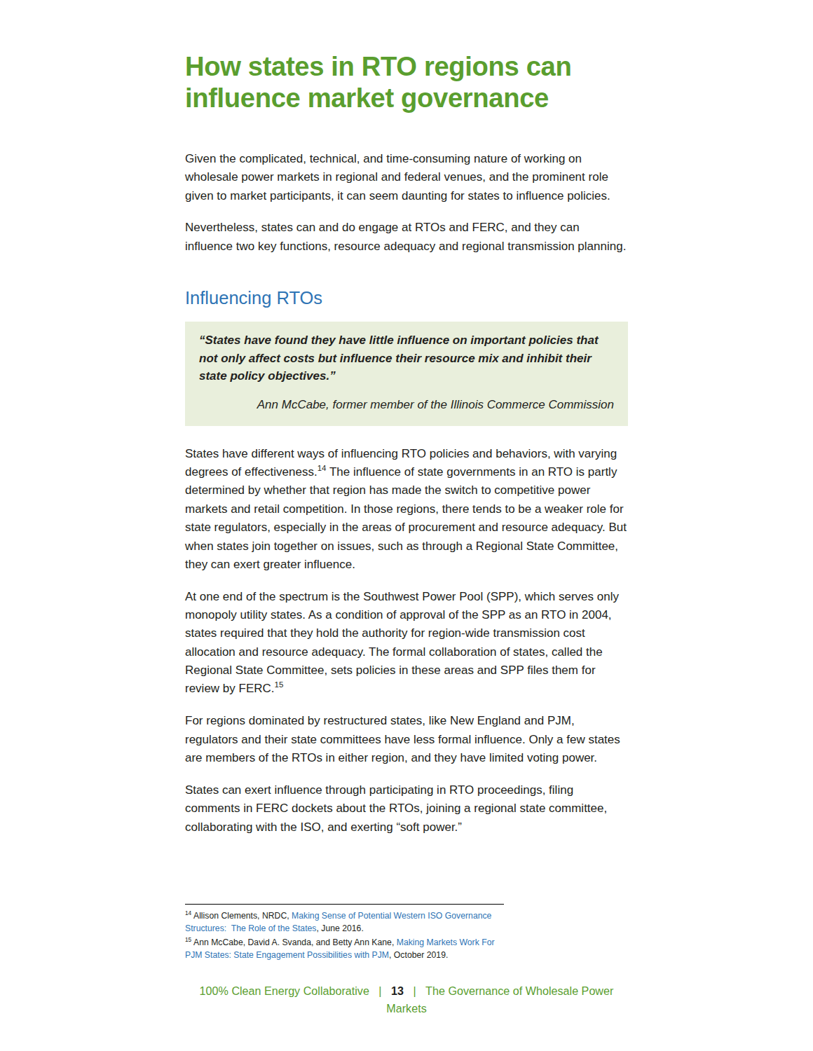How states in RTO regions can influence market governance
Given the complicated, technical, and time-consuming nature of working on wholesale power markets in regional and federal venues, and the prominent role given to market participants, it can seem daunting for states to influence policies.
Nevertheless, states can and do engage at RTOs and FERC, and they can influence two key functions, resource adequacy and regional transmission planning.
Influencing RTOs
“States have found they have little influence on important policies that not only affect costs but influence their resource mix and inhibit their state policy objectives.”
Ann McCabe, former member of the Illinois Commerce Commission
States have different ways of influencing RTO policies and behaviors, with varying degrees of effectiveness.14 The influence of state governments in an RTO is partly determined by whether that region has made the switch to competitive power markets and retail competition. In those regions, there tends to be a weaker role for state regulators, especially in the areas of procurement and resource adequacy. But when states join together on issues, such as through a Regional State Committee, they can exert greater influence.
At one end of the spectrum is the Southwest Power Pool (SPP), which serves only monopoly utility states. As a condition of approval of the SPP as an RTO in 2004, states required that they hold the authority for region-wide transmission cost allocation and resource adequacy. The formal collaboration of states, called the Regional State Committee, sets policies in these areas and SPP files them for review by FERC.15
For regions dominated by restructured states, like New England and PJM, regulators and their state committees have less formal influence. Only a few states are members of the RTOs in either region, and they have limited voting power.
States can exert influence through participating in RTO proceedings, filing comments in FERC dockets about the RTOs, joining a regional state committee, collaborating with the ISO, and exerting “soft power.”
14 Allison Clements, NRDC, Making Sense of Potential Western ISO Governance Structures: The Role of the States, June 2016.
15 Ann McCabe, David A. Svanda, and Betty Ann Kane, Making Markets Work For PJM States: State Engagement Possibilities with PJM, October 2019.
100% Clean Energy Collaborative | 13 | The Governance of Wholesale Power Markets